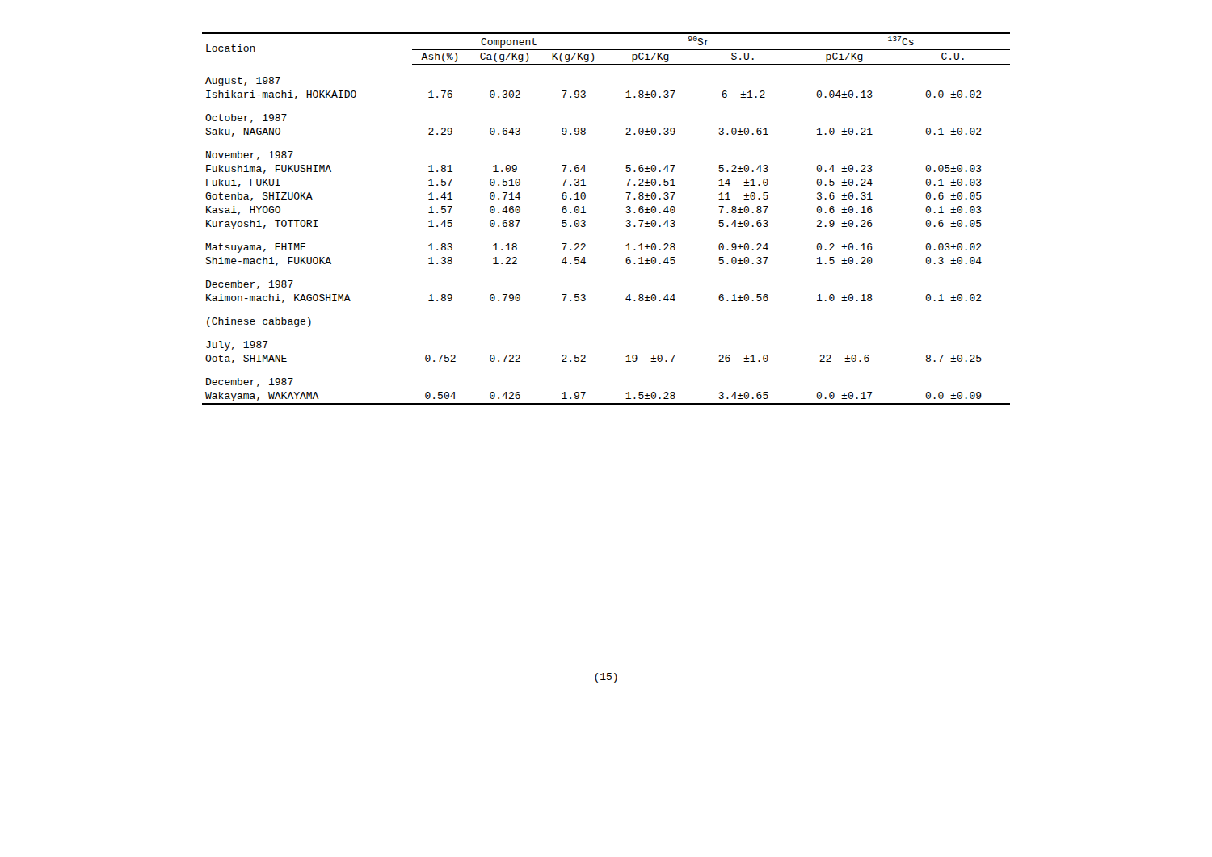| Location | Component | 90 Sr | 137 Cs |
| --- | --- | --- | --- |
| Ash(%) | Ca(g/Kg) | K(g/Kg) | pCi/Kg | S.U. | pCi/Kg | C.U. |
| August, 1987 | | | | | | | |
| Ishikari-machi, HOKKAIDO | 1.76 | 0.302 | 7.93 | 1.8±0.37 | 6 ±1.2 | 0.04±0.13 | 0.0 ±0.02 |
| October, 1987 | | | | | | | |
| Saku, NAGANO | 2.29 | 0.643 | 9.98 | 2.0±0.39 | 3.0±0.61 | 1.0 ±0.21 | 0.1 ±0.02 |
| November, 1987 | | | | | | | |
| Fukushima, FUKUSHIMA | 1.81 | 1.09 | 7.64 | 5.6±0.47 | 5.2±0.43 | 0.4 ±0.23 | 0.05±0.03 |
| Fukui, FUKUI | 1.57 | 0.510 | 7.31 | 7.2±0.51 | 14 ±1.0 | 0.5 ±0.24 | 0.1 ±0.03 |
| Gotenba, SHIZUOKA | 1.41 | 0.714 | 6.10 | 7.8±0.37 | 11 ±0.5 | 3.6 ±0.31 | 0.6 ±0.05 |
| Kasai, HYOGO | 1.57 | 0.460 | 6.01 | 3.6±0.40 | 7.8±0.87 | 0.6 ±0.16 | 0.1 ±0.03 |
| Kurayoshi, TOTTORI | 1.45 | 0.687 | 5.03 | 3.7±0.43 | 5.4±0.63 | 2.9 ±0.26 | 0.6 ±0.05 |
| Matsuyama, EHIME | 1.83 | 1.18 | 7.22 | 1.1±0.28 | 0.9±0.24 | 0.2 ±0.16 | 0.03±0.02 |
| Shime-machi, FUKUOKA | 1.38 | 1.22 | 4.54 | 6.1±0.45 | 5.0±0.37 | 1.5 ±0.20 | 0.3 ±0.04 |
| December, 1987 | | | | | | | |
| Kaimon-machi, KAGOSHIMA | 1.89 | 0.790 | 7.53 | 4.8±0.44 | 6.1±0.56 | 1.0 ±0.18 | 0.1 ±0.02 |
| (Chinese cabbage) | | | | | | | |
| July, 1987 | | | | | | | |
| Oota, SHIMANE | 0.752 | 0.722 | 2.52 | 19 ±0.7 | 26 ±1.0 | 22 ±0.6 | 8.7 ±0.25 |
| December, 1987 | | | | | | | |
| Wakayama, WAKAYAMA | 0.504 | 0.426 | 1.97 | 1.5±0.28 | 3.4±0.65 | 0.0 ±0.17 | 0.0 ±0.09 |
(15)